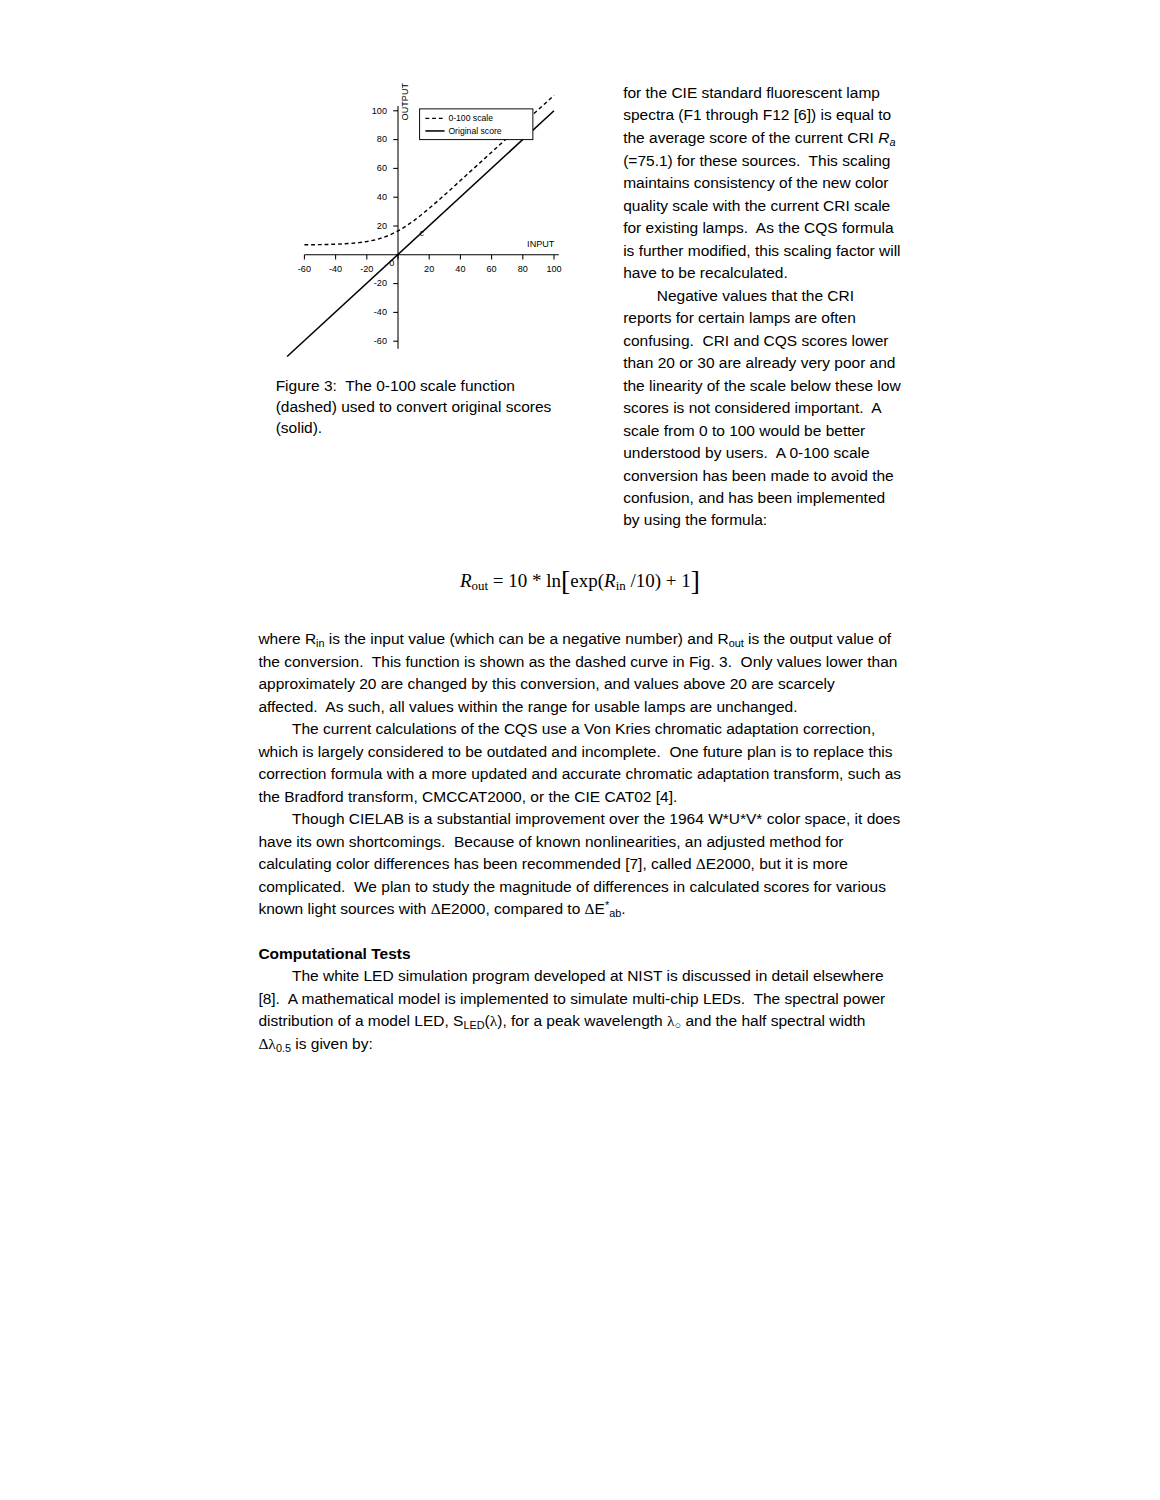Coordinate mapping: x: -60 -> 40 px ; 100 -> 300 px => px = 40 + (val+60)*(260/160) = 40 + (val+60)*1.625 y: -60 -> 270 px ; 100 -> 30 px => py = 270 - (val+60)*(240/160) = 270 - (val+60)*1.5 -60 -40 -20 0 20 40 60 80 100 100 80 60 40 20 -20 -40 -60 OUTPUT INPUT c 0-100 scale Original score
Figure 3: The 0-100 scale function (dashed) used to convert original scores (solid).
for the CIE standard fluorescent lamp spectra (F1 through F12 [6]) is equal to the average score of the current CRI Ra (=75.1) for these sources. This scaling maintains consistency of the new color quality scale with the current CRI scale for existing lamps. As the CQS formula is further modified, this scaling factor will have to be recalculated.
Negative values that the CRI reports for certain lamps are often confusing. CRI and CQS scores lower than 20 or 30 are already very poor and the linearity of the scale below these low scores is not considered important. A scale from 0 to 100 would be better understood by users. A 0-100 scale conversion has been made to avoid the confusion, and has been implemented by using the formula:
Rout = 10 * ln[exp(Rin /10) + 1]
where Rin is the input value (which can be a negative number) and Rout is the output value of the conversion. This function is shown as the dashed curve in Fig. 3. Only values lower than approximately 20 are changed by this conversion, and values above 20 are scarcely affected. As such, all values within the range for usable lamps are unchanged.
The current calculations of the CQS use a Von Kries chromatic adaptation correction, which is largely considered to be outdated and incomplete. One future plan is to replace this correction formula with a more updated and accurate chromatic adaptation transform, such as the Bradford transform, CMCCAT2000, or the CIE CAT02 [4].
Though CIELAB is a substantial improvement over the 1964 W*U*V* color space, it does have its own shortcomings. Because of known nonlinearities, an adjusted method for calculating color differences has been recommended [7], called ΔE2000, but it is more complicated. We plan to study the magnitude of differences in calculated scores for various known light sources with ΔE2000, compared to ΔE*ab.
Computational Tests
The white LED simulation program developed at NIST is discussed in detail elsewhere [8]. A mathematical model is implemented to simulate multi-chip LEDs. The spectral power distribution of a model LED, SLED(λ), for a peak wavelength λ○ and the half spectral width Δλ0.5 is given by: